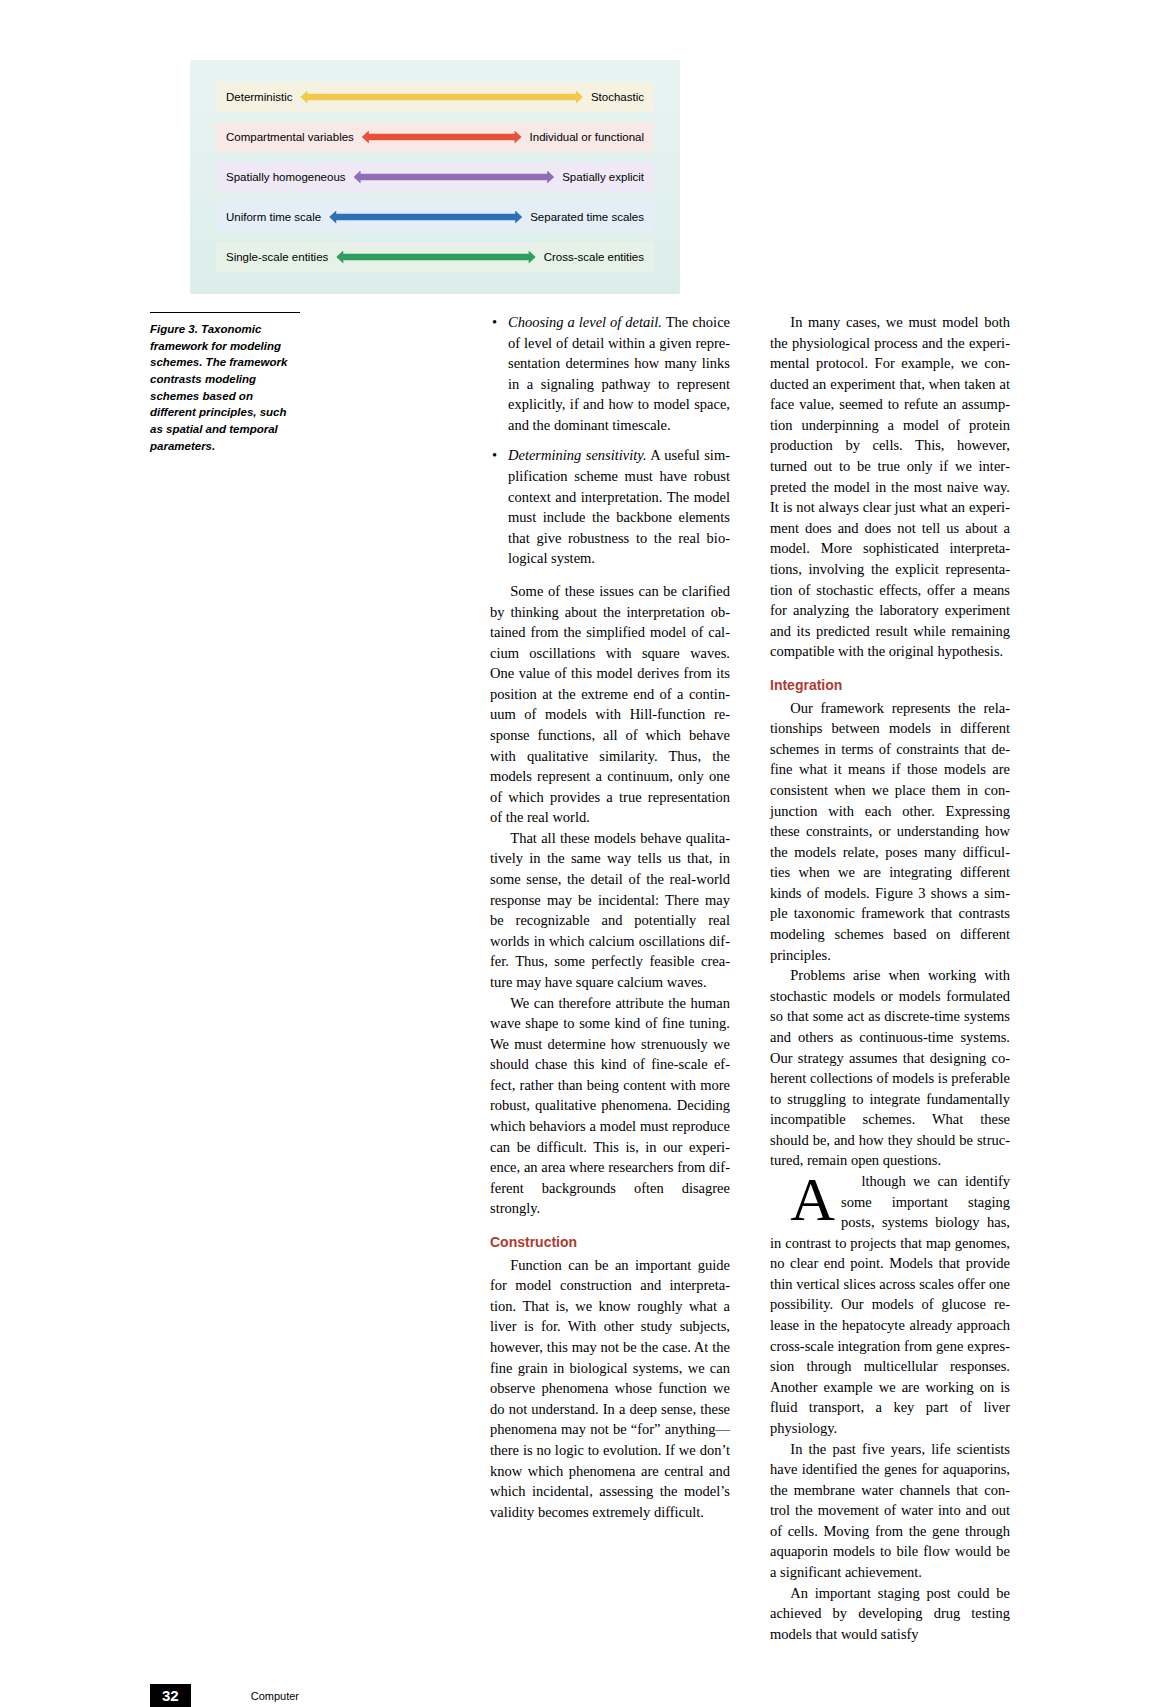Deterministic Stochastic
Compartmental variables Individual or functional
Spatially homogeneous Spatially explicit
Uniform time scale Separated time scales
Single-scale entities Cross-scale entities
Figure 3. Taxonomic framework for modeling schemes. The framework contrasts modeling schemes based on different principles, such as spatial and temporal parameters.
Choosing a level of detail. The choice of level of detail within a given representation determines how many links in a signaling pathway to represent explicitly, if and how to model space, and the dominant timescale.
Determining sensitivity. A useful simplification scheme must have robust context and interpretation. The model must include the backbone elements that give robustness to the real biological system.
Some of these issues can be clarified by thinking about the interpretation obtained from the simplified model of calcium oscillations with square waves. One value of this model derives from its position at the extreme end of a continuum of models with Hill-function response functions, all of which behave with qualitative similarity. Thus, the models represent a continuum, only one of which provides a true representation of the real world.
That all these models behave qualitatively in the same way tells us that, in some sense, the detail of the real-world response may be incidental: There may be recognizable and potentially real worlds in which calcium oscillations differ. Thus, some perfectly feasible creature may have square calcium waves.
We can therefore attribute the human wave shape to some kind of fine tuning. We must determine how strenuously we should chase this kind of fine-scale effect, rather than being content with more robust, qualitative phenomena. Deciding which behaviors a model must reproduce can be difficult. This is, in our experience, an area where researchers from different backgrounds often disagree strongly.
Construction
Function can be an important guide for model construction and interpretation. That is, we know roughly what a liver is for. With other study subjects, however, this may not be the case. At the fine grain in biological systems, we can observe phenomena whose function we do not understand. In a deep sense, these phenomena may not be “for” anything—there is no logic to evolution. If we don’t know which phenomena are central and which incidental, assessing the model’s validity becomes extremely difficult.
In many cases, we must model both the physiological process and the experimental protocol. For example, we conducted an experiment that, when taken at face value, seemed to refute an assumption underpinning a model of protein production by cells. This, however, turned out to be true only if we interpreted the model in the most naive way. It is not always clear just what an experiment does and does not tell us about a model. More sophisticated interpretations, involving the explicit representation of stochastic effects, offer a means for analyzing the laboratory experiment and its predicted result while remaining compatible with the original hypothesis.
Integration
Our framework represents the relationships between models in different schemes in terms of constraints that define what it means if those models are consistent when we place them in conjunction with each other. Expressing these constraints, or understanding how the models relate, poses many difficulties when we are integrating different kinds of models. Figure 3 shows a simple taxonomic framework that contrasts modeling schemes based on different principles.
Problems arise when working with stochastic models or models formulated so that some act as discrete-time systems and others as continuous-time systems. Our strategy assumes that designing coherent collections of models is preferable to struggling to integrate fundamentally incompatible schemes. What these should be, and how they should be structured, remain open questions.
Although we can identify some important staging posts, systems biology has, in contrast to projects that map genomes, no clear end point. Models that provide thin vertical slices across scales offer one possibility. Our models of glucose release in the hepatocyte already approach cross-scale integration from gene expression through multicellular responses. Another example we are working on is fluid transport, a key part of liver physiology.
In the past five years, life scientists have identified the genes for aquaporins, the membrane water channels that control the movement of water into and out of cells. Moving from the gene through aquaporin models to bile flow would be a significant achievement.
An important staging post could be achieved by developing drug testing models that would satisfy
32 Computer